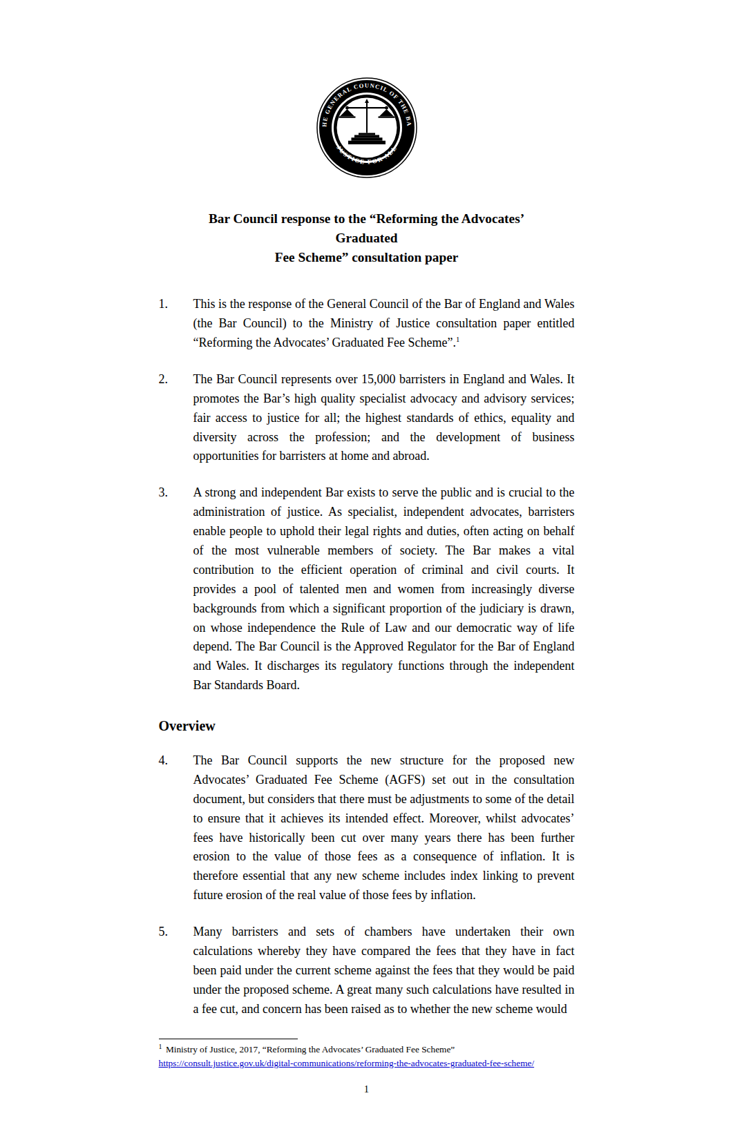THE GENERAL COUNCIL OF THE BAR JUSTICE FOR ALL
Bar Council response to the “Reforming the Advocates’ Graduated
Fee Scheme” consultation paper
1.
This is the response of the General Council of the Bar of England and Wales (the Bar Council) to the Ministry of Justice consultation paper entitled “Reforming the Advocates’ Graduated Fee Scheme”.1
2.
The Bar Council represents over 15,000 barristers in England and Wales. It promotes the Bar’s high quality specialist advocacy and advisory services; fair access to justice for all; the highest standards of ethics, equality and diversity across the profession; and the development of business opportunities for barristers at home and abroad.
3.
A strong and independent Bar exists to serve the public and is crucial to the administration of justice. As specialist, independent advocates, barristers enable people to uphold their legal rights and duties, often acting on behalf of the most vulnerable members of society. The Bar makes a vital contribution to the efficient operation of criminal and civil courts. It provides a pool of talented men and women from increasingly diverse backgrounds from which a significant proportion of the judiciary is drawn, on whose independence the Rule of Law and our democratic way of life depend. The Bar Council is the Approved Regulator for the Bar of England and Wales. It discharges its regulatory functions through the independent Bar Standards Board.
Overview
4.
The Bar Council supports the new structure for the proposed new Advocates’ Graduated Fee Scheme (AGFS) set out in the consultation document, but considers that there must be adjustments to some of the detail to ensure that it achieves its intended effect. Moreover, whilst advocates’ fees have historically been cut over many years there has been further erosion to the value of those fees as a consequence of inflation. It is therefore essential that any new scheme includes index linking to prevent future erosion of the real value of those fees by inflation.
5.
Many barristers and sets of chambers have undertaken their own calculations whereby they have compared the fees that they have in fact been paid under the current scheme against the fees that they would be paid under the proposed scheme. A great many such calculations have resulted in a fee cut, and concern has been raised as to whether the new scheme would
1 Ministry of Justice, 2017, “Reforming the Advocates’ Graduated Fee Scheme”
https://consult.justice.gov.uk/digital-communications/reforming-the-advocates-graduated-fee-scheme/
1